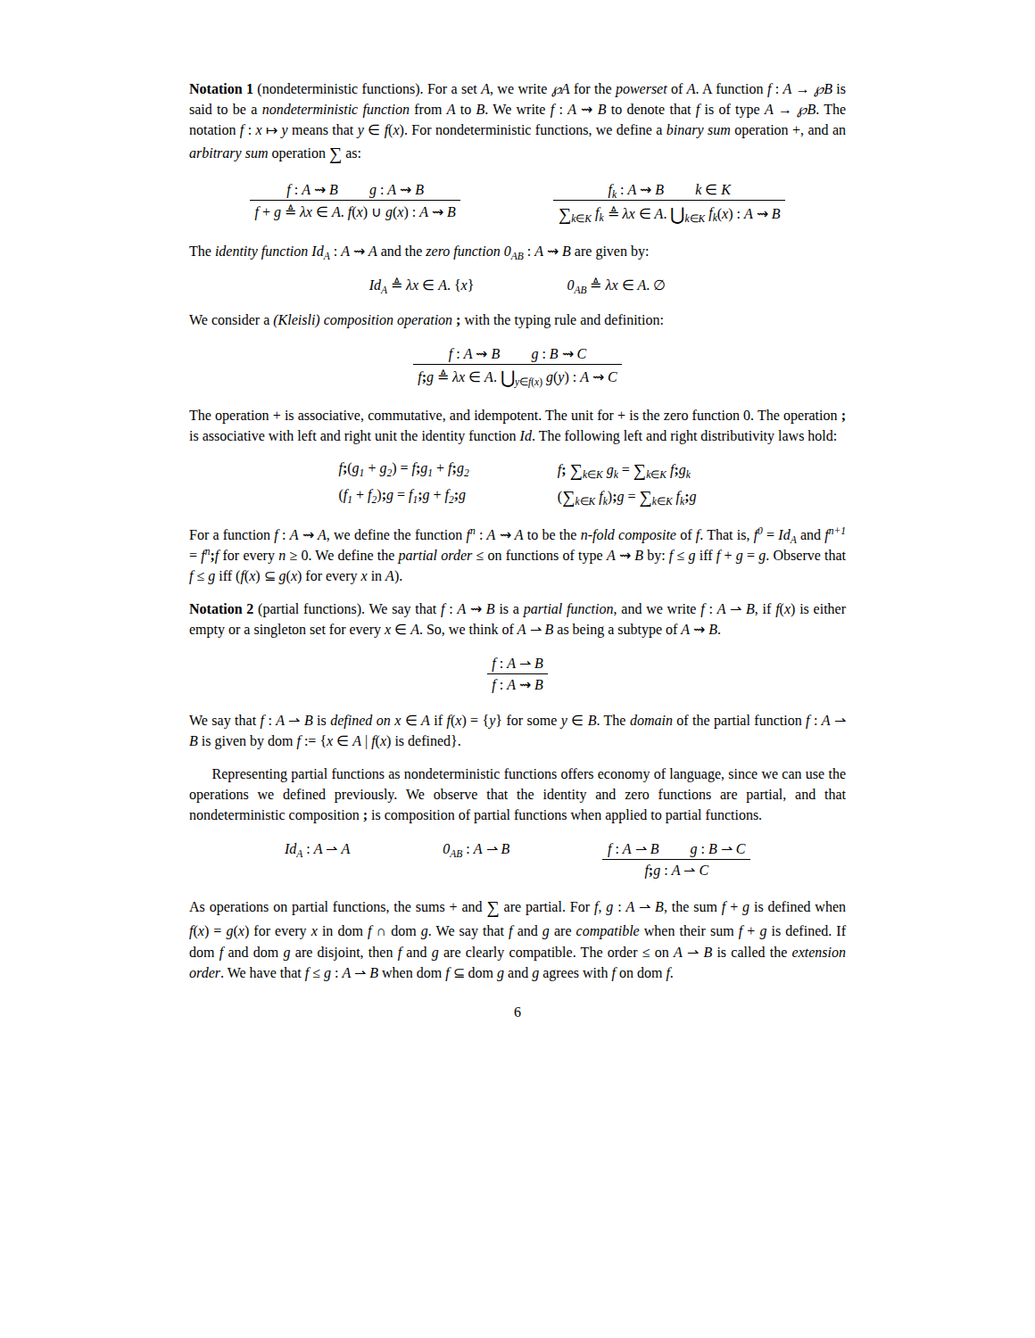Notation 1 (nondeterministic functions). For a set A, we write ℘A for the powerset of A. A function f : A → ℘B is said to be a nondeterministic function from A to B. We write f : A ⇝ B to denote that f is of type A → ℘B. The notation f : x ↦ y means that y ∈ f(x). For nondeterministic functions, we define a binary sum operation +, and an arbitrary sum operation ∑ as:
f : A ⇝ B g : A ⇝ B f + g ≜ λx ∈ A. f(x) ∪ g(x) : A ⇝ B fk : A ⇝ B k ∈ K ∑k∈K fk ≜ λx ∈ A. ⋃k∈K fk(x) : A ⇝ B
The identity function IdA : A ⇝ A and the zero function 0AB : A ⇝ B are given by:
IdA ≜ λx ∈ A. {x} 0AB ≜ λx ∈ A. ∅
We consider a (Kleisli) composition operation ; with the typing rule and definition:
f : A ⇝ B g : B ⇝ C f; g ≜ λx ∈ A. ⋃y∈f(x) g(y) : A ⇝ C
The operation + is associative, commutative, and idempotent. The unit for + is the zero function 0. The operation ; is associative with left and right unit the identity function Id. The following left and right distributivity laws hold:
f;(g1 + g2) = f; g1 + f; g2
f; ∑k∈K gk = ∑k∈K f; gk
(f1 + f2); g = f1; g + f2; g
(∑k∈K fk); g = ∑k∈K fk; g
For a function f : A ⇝ A, we define the function fn : A ⇝ A to be the n-fold composite of f. That is, f0 = IdA and fn+1 = fn; f for every n ≥ 0. We define the partial order ≤ on functions of type A ⇝ B by: f ≤ g iff f + g = g. Observe that f ≤ g iff (f(x) ⊆ g(x) for every x in A).
Notation 2 (partial functions). We say that f : A ⇝ B is a partial function, and we write f : A ⇀ B, if f(x) is either empty or a singleton set for every x ∈ A. So, we think of A ⇀ B as being a subtype of A ⇝ B.
f : A ⇀ B f : A ⇝ B
We say that f : A ⇀ B is defined on x ∈ A if f(x) = {y} for some y ∈ B. The domain of the partial function f : A ⇀ B is given by dom f := {x ∈ A | f(x) is defined}.
Representing partial functions as nondeterministic functions offers economy of language, since we can use the operations we defined previously. We observe that the identity and zero functions are partial, and that nondeterministic composition ; is composition of partial functions when applied to partial functions.
IdA : A ⇀ A 0AB : A ⇀ B f : A ⇀ B g : B ⇀ C f; g : A ⇀ C
As operations on partial functions, the sums + and ∑ are partial. For f, g : A ⇀ B, the sum f + g is defined when f(x) = g(x) for every x in dom f ∩ dom g. We say that f and g are compatible when their sum f + g is defined. If dom f and dom g are disjoint, then f and g are clearly compatible. The order ≤ on A ⇀ B is called the extension order. We have that f ≤ g : A ⇀ B when dom f ⊆ dom g and g agrees with f on dom f.
6